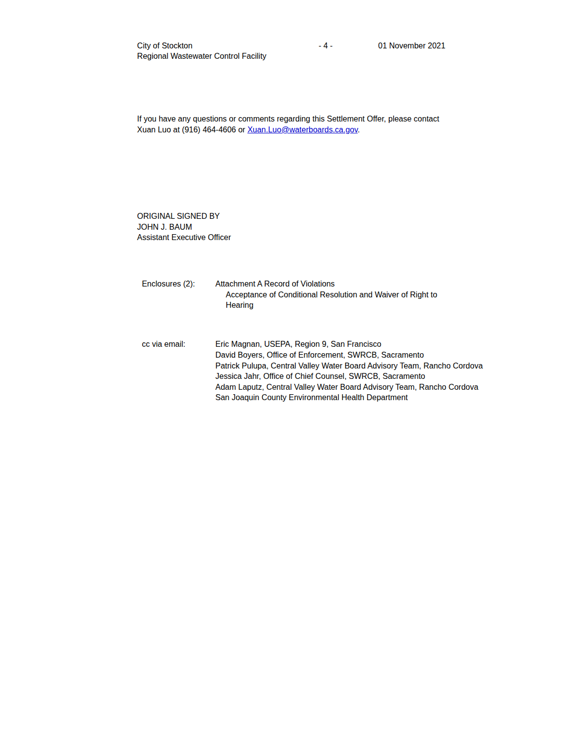City of Stockton
Regional Wastewater Control Facility
- 4 -
01 November 2021
If you have any questions or comments regarding this Settlement Offer, please contact Xuan Luo at (916) 464-4606 or Xuan.Luo@waterboards.ca.gov.
ORIGINAL SIGNED BY
JOHN J. BAUM
Assistant Executive Officer
Enclosures (2):
Attachment A Record of Violations
Acceptance of Conditional Resolution and Waiver of Right to Hearing
cc via email:
Eric Magnan, USEPA, Region 9, San Francisco
David Boyers, Office of Enforcement, SWRCB, Sacramento
Patrick Pulupa, Central Valley Water Board Advisory Team, Rancho Cordova
Jessica Jahr, Office of Chief Counsel, SWRCB, Sacramento
Adam Laputz, Central Valley Water Board Advisory Team, Rancho Cordova
San Joaquin County Environmental Health Department